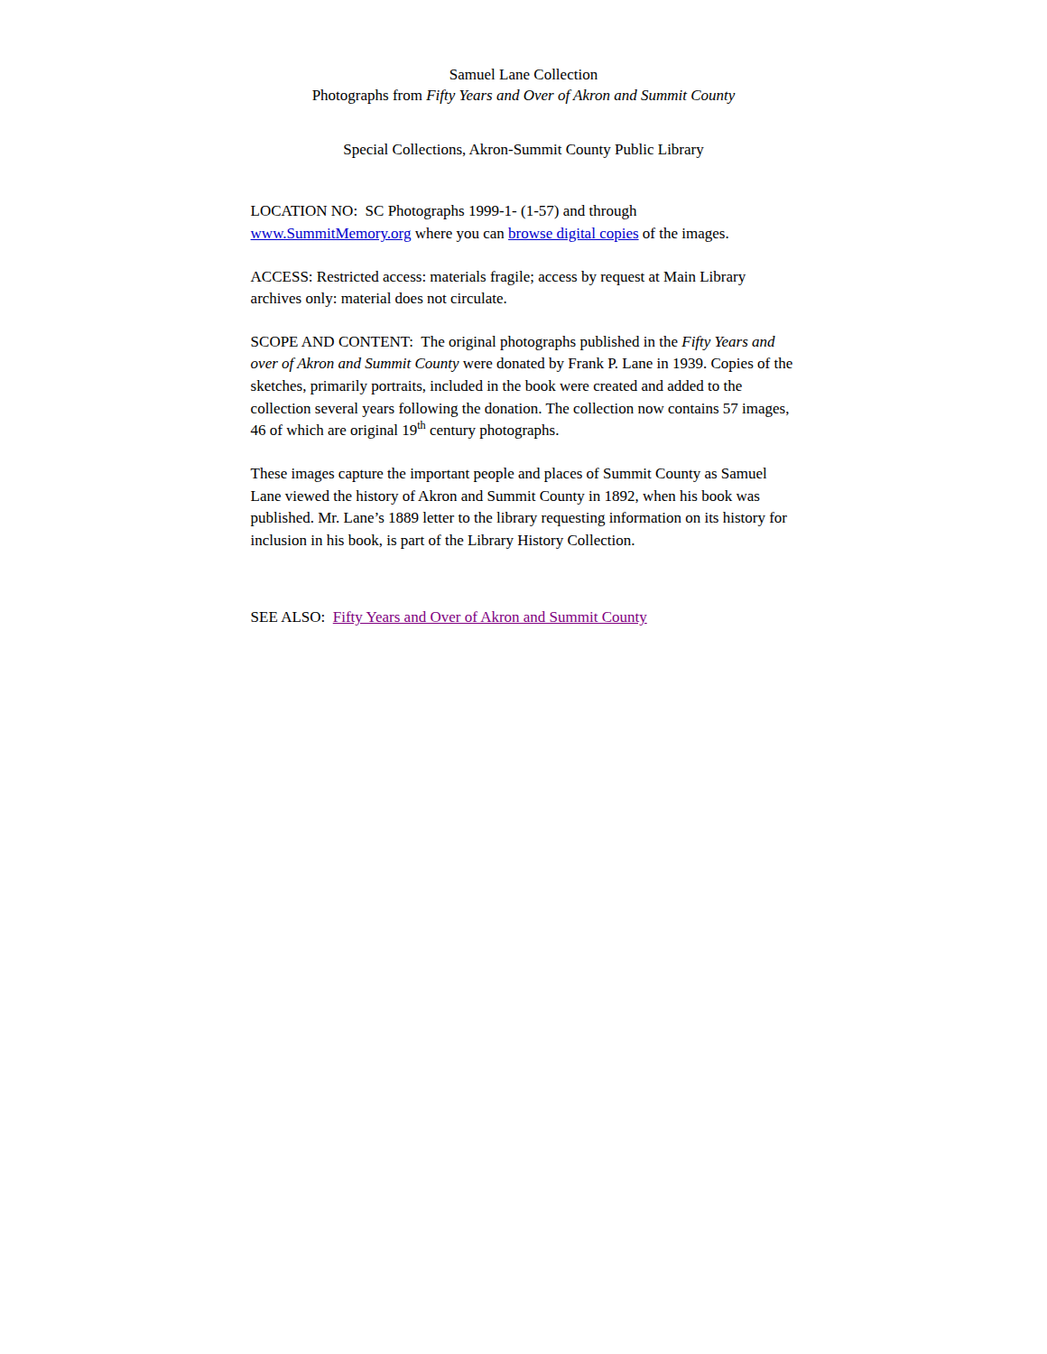Samuel Lane Collection
Photographs from Fifty Years and Over of Akron and Summit County
Special Collections, Akron-Summit County Public Library
LOCATION NO: SC Photographs 1999-1- (1-57) and through
www.SummitMemory.org where you can browse digital copies of the images.
ACCESS: Restricted access: materials fragile; access by request at Main Library archives only: material does not circulate.
SCOPE AND CONTENT: The original photographs published in the Fifty Years and over of Akron and Summit County were donated by Frank P. Lane in 1939. Copies of the sketches, primarily portraits, included in the book were created and added to the collection several years following the donation. The collection now contains 57 images, 46 of which are original 19th century photographs.
These images capture the important people and places of Summit County as Samuel Lane viewed the history of Akron and Summit County in 1892, when his book was published. Mr. Lane’s 1889 letter to the library requesting information on its history for inclusion in his book, is part of the Library History Collection.
SEE ALSO: Fifty Years and Over of Akron and Summit County